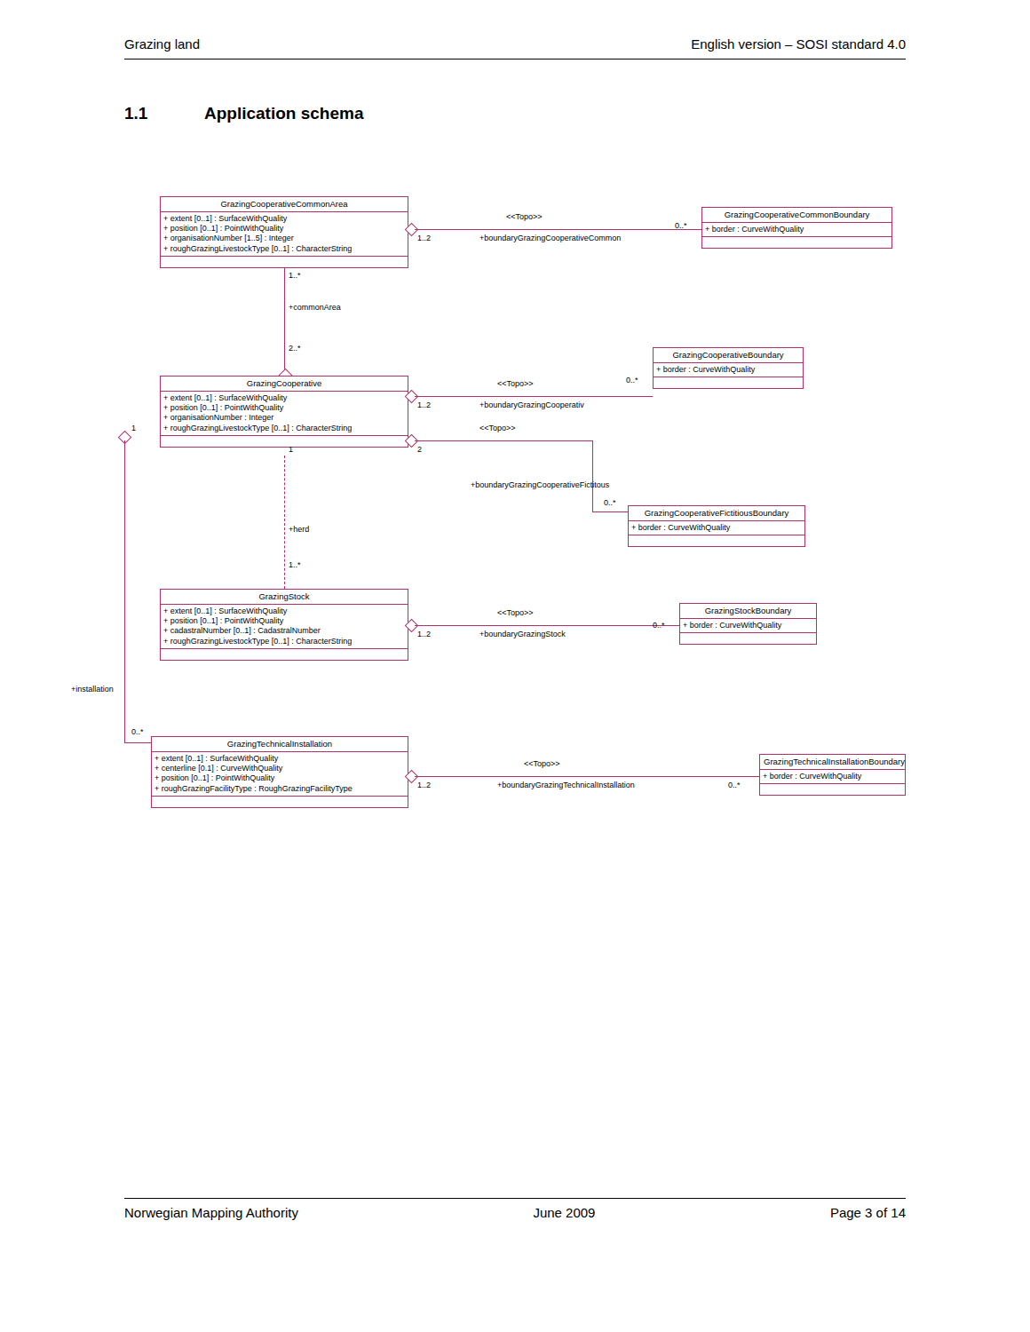Grazing land
English version – SOSI standard 4.0
1.1 Application schema
GrazingCooperativeCommonArea
+ extent [0..1] : SurfaceWithQuality
+ position [0..1] : PointWithQuality
+ organisationNumber [1..5] : Integer
+ roughGrazingLivestockType [0..1] : CharacterString
GrazingCooperativeCommonBoundary
+ border : CurveWithQuality
<<Topo>>
1..2
+boundaryGrazingCooperativeCommon
0..*
1..*
+commonArea
2..*
GrazingCooperative
+ extent [0..1] : SurfaceWithQuality
+ position [0..1] : PointWithQuality
+ organisationNumber : Integer
+ roughGrazingLivestockType [0..1] : CharacterString
GrazingCooperativeBoundary
+ border : CurveWithQuality
<<Topo>>
1..2
+boundaryGrazingCooperativ
0..*
<<Topo>>
2
+boundaryGrazingCooperativeFictitous
0..*
GrazingCooperativeFictitiousBoundary
+ border : CurveWithQuality
1
+herd
1..*
GrazingStock
+ extent [0..1] : SurfaceWithQuality
+ position [0..1] : PointWithQuality
+ cadastralNumber [0..1] : CadastralNumber
+ roughGrazingLivestockType [0..1] : CharacterString
GrazingStockBoundary
+ border : CurveWithQuality
<<Topo>>
1..2
+boundaryGrazingStock
0..*
1
+installation
0..*
GrazingTechnicalInstallation
+ extent [0..1] : SurfaceWithQuality
+ centerline [0.1] : CurveWithQuality
+ position [0..1] : PointWithQuality
+ roughGrazingFacilityType : RoughGrazingFacilityType
GrazingTechnicalInstallationBoundary
+ border : CurveWithQuality
<<Topo>>
1..2
+boundaryGrazingTechnicalInstallation
0..*
Norwegian Mapping Authority
June 2009
Page 3 of 14